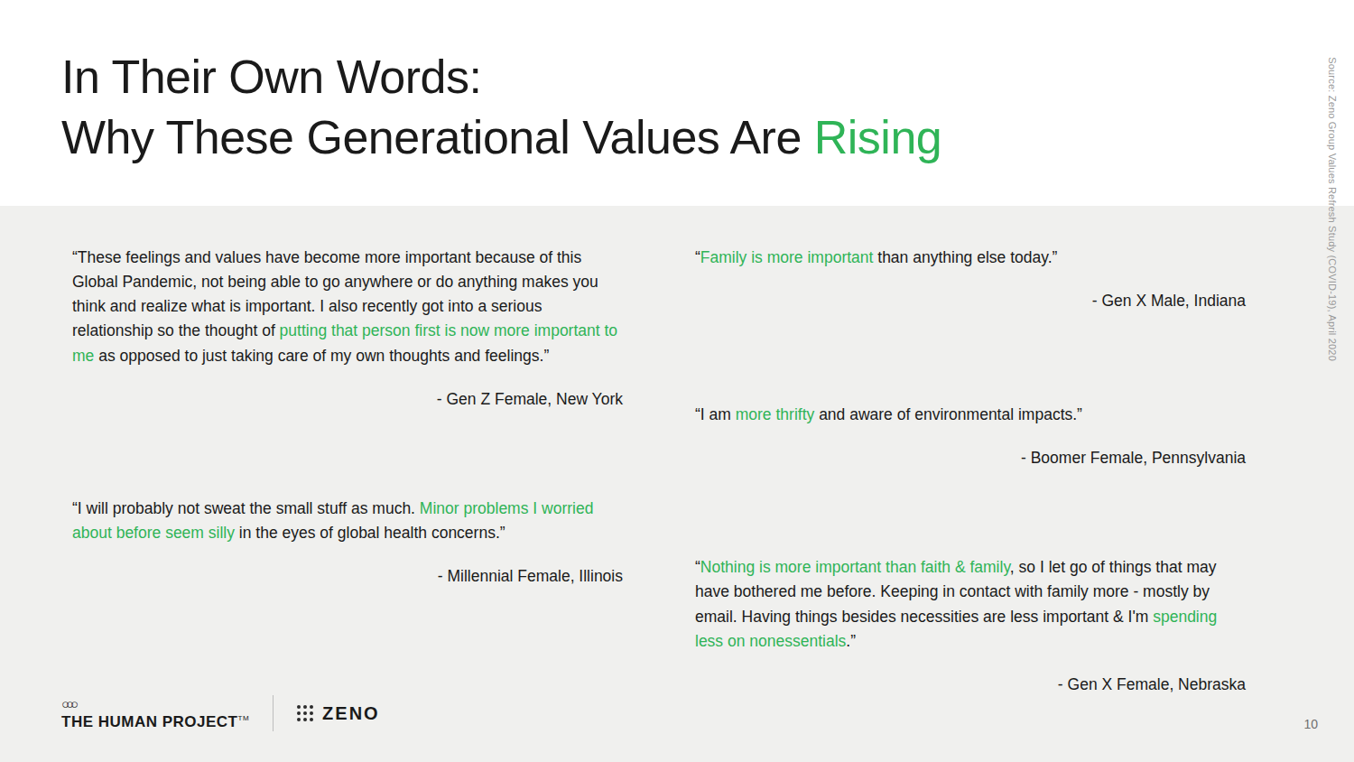In Their Own Words:
Why These Generational Values Are Rising
“These feelings and values have become more important because of this Global Pandemic, not being able to go anywhere or do anything makes you think and realize what is important. I also recently got into a serious relationship so the thought of putting that person first is now more important to me as opposed to just taking care of my own thoughts and feelings.”
- Gen Z Female, New York
“I will probably not sweat the small stuff as much. Minor problems I worried about before seem silly in the eyes of global health concerns.”
- Millennial Female, Illinois
“Family is more important than anything else today.”
- Gen X Male, Indiana
“I am more thrifty and aware of environmental impacts.”
- Boomer Female, Pennsylvania
“Nothing is more important than faith & family, so I let go of things that may have bothered me before. Keeping in contact with family more - mostly by email. Having things besides necessities are less important & I'm spending less on nonessentials.”
- Gen X Female, Nebraska
Source: Zeno Group Values Refresh Study (COVID-19), April 2020
○○○
THE HUMAN PROJECTTM
ZENO
10